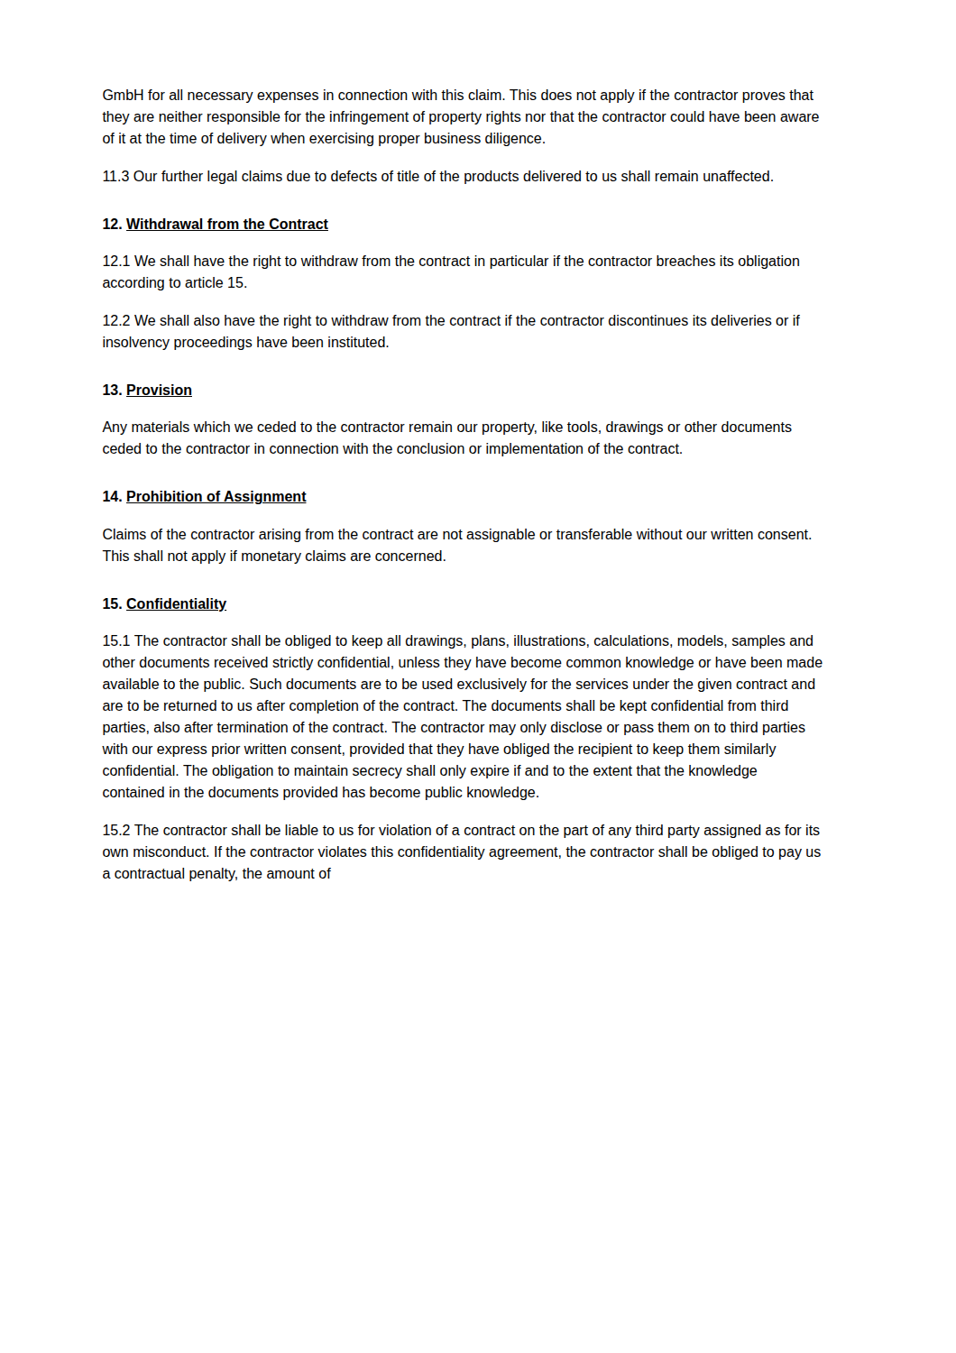GmbH for all necessary expenses in connection with this claim. This does not apply if the contractor proves that they are neither responsible for the infringement of property rights nor that the contractor could have been aware of it at the time of delivery when exercising proper business diligence.
11.3 Our further legal claims due to defects of title of the products delivered to us shall remain unaffected.
12. Withdrawal from the Contract
12.1 We shall have the right to withdraw from the contract in particular if the contractor breaches its obligation according to article 15.
12.2 We shall also have the right to withdraw from the contract if the contractor discontinues its deliveries or if insolvency proceedings have been instituted.
13. Provision
Any materials which we ceded to the contractor remain our property, like tools, drawings or other documents ceded to the contractor in connection with the conclusion or implementation of the contract.
14. Prohibition of Assignment
Claims of the contractor arising from the contract are not assignable or transferable without our written consent. This shall not apply if monetary claims are concerned.
15. Confidentiality
15.1 The contractor shall be obliged to keep all drawings, plans, illustrations, calculations, models, samples and other documents received strictly confidential, unless they have become common knowledge or have been made available to the public. Such documents are to be used exclusively for the services under the given contract and are to be returned to us after completion of the contract. The documents shall be kept confidential from third parties, also after termination of the contract. The contractor may only disclose or pass them on to third parties with our express prior written consent, provided that they have obliged the recipient to keep them similarly confidential. The obligation to maintain secrecy shall only expire if and to the extent that the knowledge contained in the documents provided has become public knowledge.
15.2 The contractor shall be liable to us for violation of a contract on the part of any third party assigned as for its own misconduct. If the contractor violates this confidentiality agreement, the contractor shall be obliged to pay us a contractual penalty, the amount of